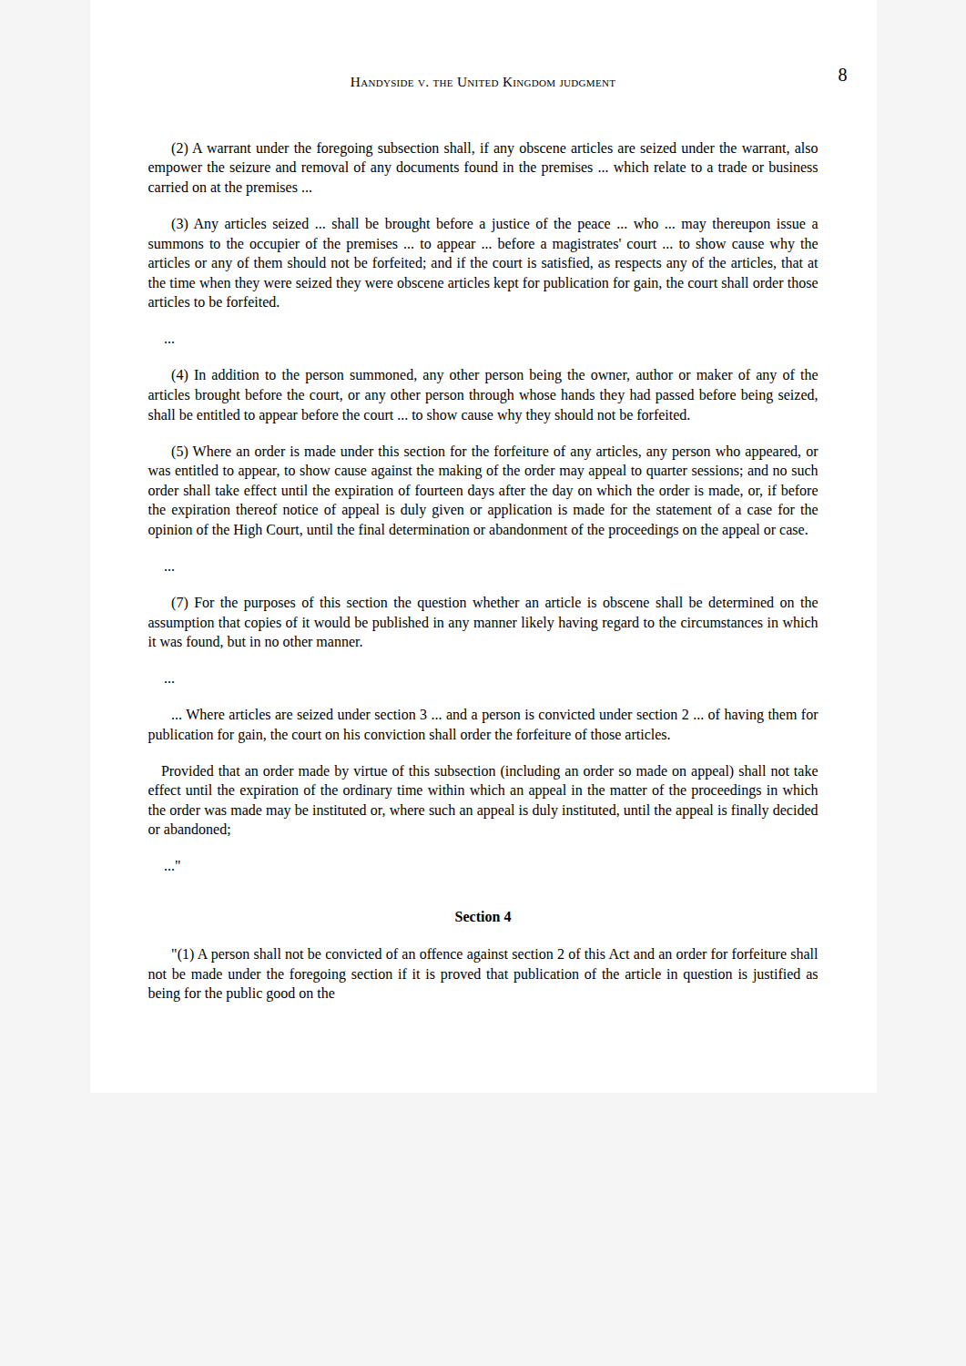Handyside v. the United Kingdom judgment
8
(2) A warrant under the foregoing subsection shall, if any obscene articles are seized under the warrant, also empower the seizure and removal of any documents found in the premises ... which relate to a trade or business carried on at the premises ...
(3) Any articles seized ... shall be brought before a justice of the peace ... who ... may thereupon issue a summons to the occupier of the premises ... to appear ... before a magistrates' court ... to show cause why the articles or any of them should not be forfeited; and if the court is satisfied, as respects any of the articles, that at the time when they were seized they were obscene articles kept for publication for gain, the court shall order those articles to be forfeited.
...
(4) In addition to the person summoned, any other person being the owner, author or maker of any of the articles brought before the court, or any other person through whose hands they had passed before being seized, shall be entitled to appear before the court ... to show cause why they should not be forfeited.
(5) Where an order is made under this section for the forfeiture of any articles, any person who appeared, or was entitled to appear, to show cause against the making of the order may appeal to quarter sessions; and no such order shall take effect until the expiration of fourteen days after the day on which the order is made, or, if before the expiration thereof notice of appeal is duly given or application is made for the statement of a case for the opinion of the High Court, until the final determination or abandonment of the proceedings on the appeal or case.
...
(7) For the purposes of this section the question whether an article is obscene shall be determined on the assumption that copies of it would be published in any manner likely having regard to the circumstances in which it was found, but in no other manner.
...
... Where articles are seized under section 3 ... and a person is convicted under section 2 ... of having them for publication for gain, the court on his conviction shall order the forfeiture of those articles.
Provided that an order made by virtue of this subsection (including an order so made on appeal) shall not take effect until the expiration of the ordinary time within which an appeal in the matter of the proceedings in which the order was made may be instituted or, where such an appeal is duly instituted, until the appeal is finally decided or abandoned;
..."
Section 4
"(1) A person shall not be convicted of an offence against section 2 of this Act and an order for forfeiture shall not be made under the foregoing section if it is proved that publication of the article in question is justified as being for the public good on the